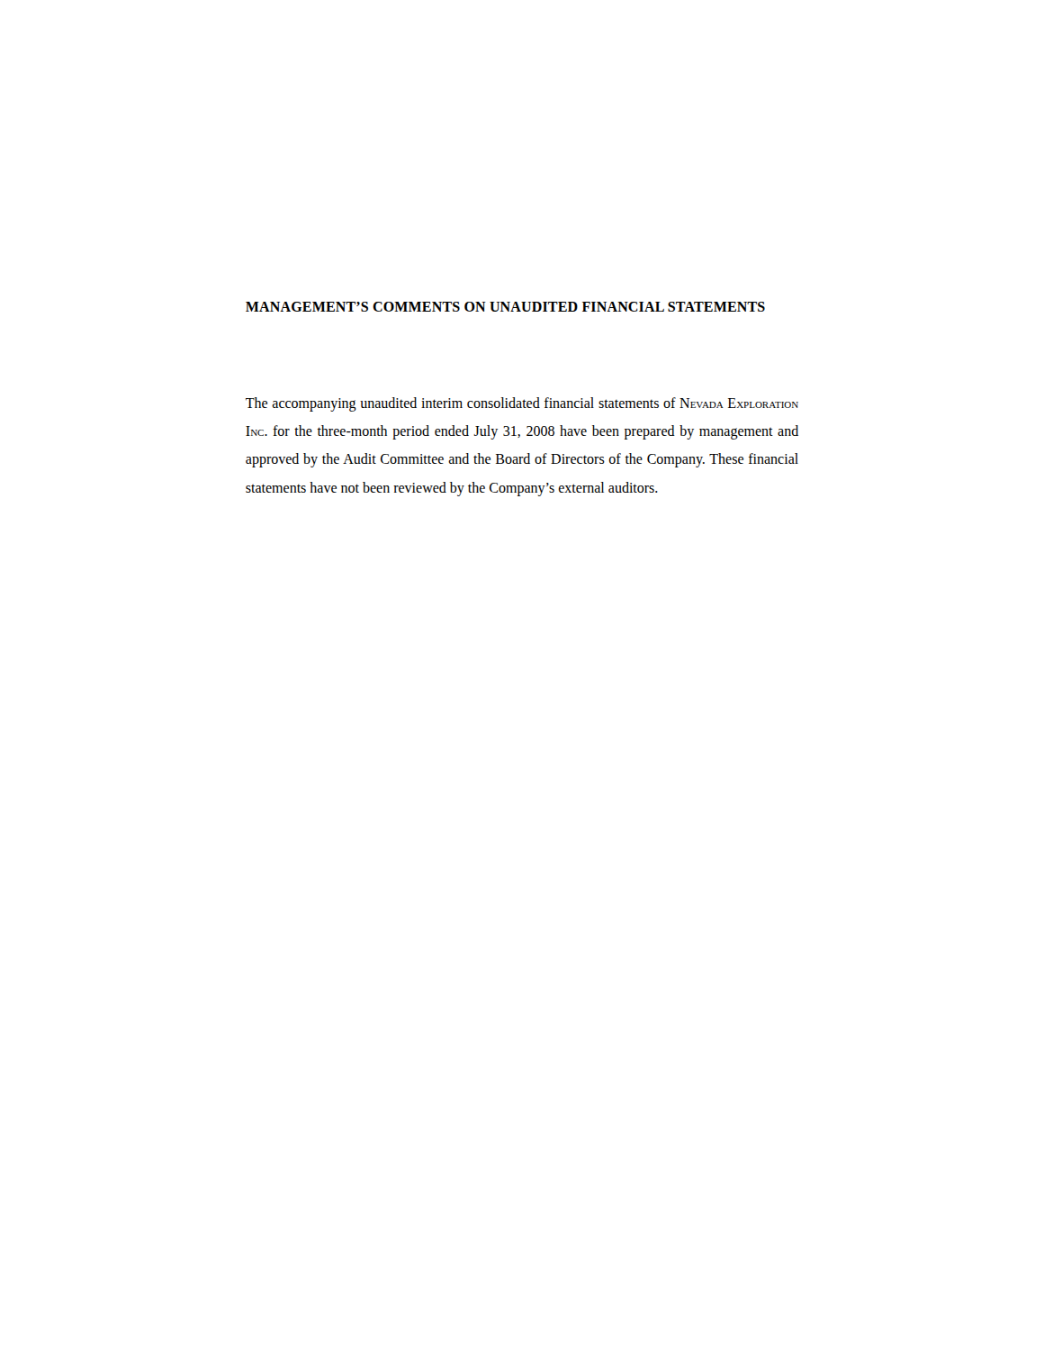MANAGEMENT’S COMMENTS ON UNAUDITED FINANCIAL STATEMENTS
The accompanying unaudited interim consolidated financial statements of Nevada Exploration Inc. for the three-month period ended July 31, 2008 have been prepared by management and approved by the Audit Committee and the Board of Directors of the Company. These financial statements have not been reviewed by the Company’s external auditors.